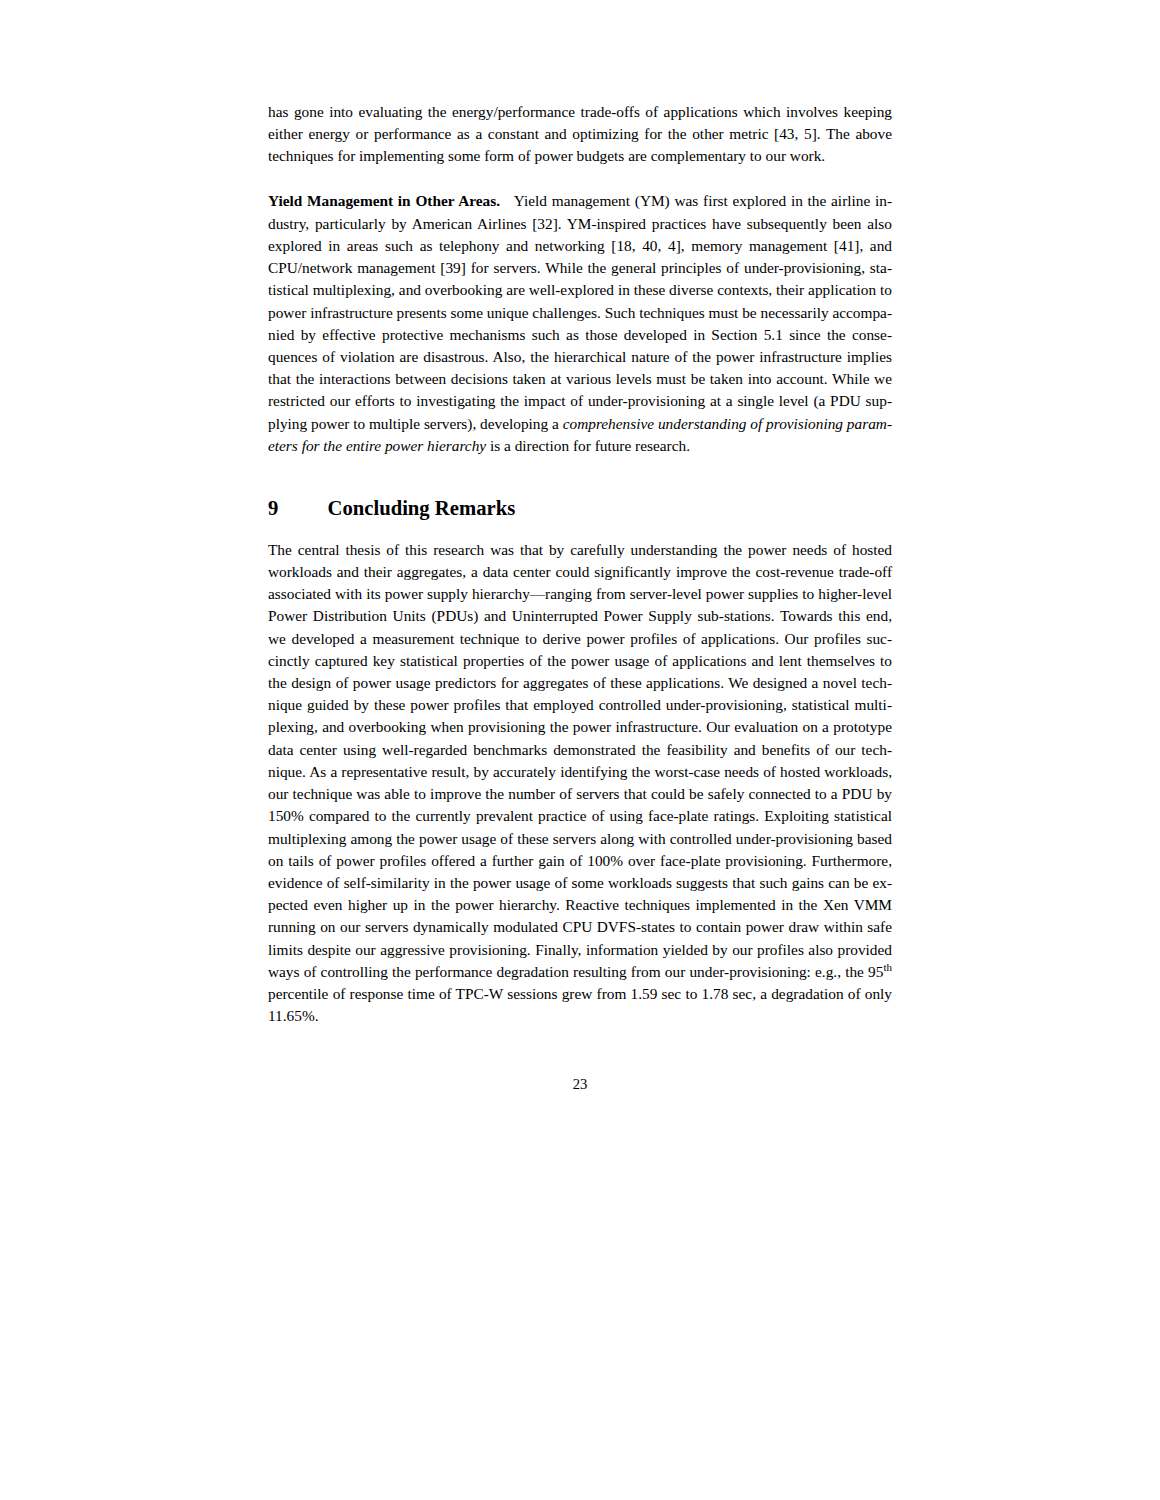has gone into evaluating the energy/performance trade-offs of applications which involves keeping either energy or performance as a constant and optimizing for the other metric [43, 5]. The above techniques for implementing some form of power budgets are complementary to our work.
Yield Management in Other Areas. Yield management (YM) was first explored in the airline industry, particularly by American Airlines [32]. YM-inspired practices have subsequently been also explored in areas such as telephony and networking [18, 40, 4], memory management [41], and CPU/network management [39] for servers. While the general principles of under-provisioning, statistical multiplexing, and overbooking are well-explored in these diverse contexts, their application to power infrastructure presents some unique challenges. Such techniques must be necessarily accompanied by effective protective mechanisms such as those developed in Section 5.1 since the consequences of violation are disastrous. Also, the hierarchical nature of the power infrastructure implies that the interactions between decisions taken at various levels must be taken into account. While we restricted our efforts to investigating the impact of under-provisioning at a single level (a PDU supplying power to multiple servers), developing a comprehensive understanding of provisioning parameters for the entire power hierarchy is a direction for future research.
9 Concluding Remarks
The central thesis of this research was that by carefully understanding the power needs of hosted workloads and their aggregates, a data center could significantly improve the cost-revenue trade-off associated with its power supply hierarchy—ranging from server-level power supplies to higher-level Power Distribution Units (PDUs) and Uninterrupted Power Supply sub-stations. Towards this end, we developed a measurement technique to derive power profiles of applications. Our profiles succinctly captured key statistical properties of the power usage of applications and lent themselves to the design of power usage predictors for aggregates of these applications. We designed a novel technique guided by these power profiles that employed controlled under-provisioning, statistical multiplexing, and overbooking when provisioning the power infrastructure. Our evaluation on a prototype data center using well-regarded benchmarks demonstrated the feasibility and benefits of our technique. As a representative result, by accurately identifying the worst-case needs of hosted workloads, our technique was able to improve the number of servers that could be safely connected to a PDU by 150% compared to the currently prevalent practice of using face-plate ratings. Exploiting statistical multiplexing among the power usage of these servers along with controlled under-provisioning based on tails of power profiles offered a further gain of 100% over face-plate provisioning. Furthermore, evidence of self-similarity in the power usage of some workloads suggests that such gains can be expected even higher up in the power hierarchy. Reactive techniques implemented in the Xen VMM running on our servers dynamically modulated CPU DVFS-states to contain power draw within safe limits despite our aggressive provisioning. Finally, information yielded by our profiles also provided ways of controlling the performance degradation resulting from our under-provisioning: e.g., the 95th percentile of response time of TPC-W sessions grew from 1.59 sec to 1.78 sec, a degradation of only 11.65%.
23